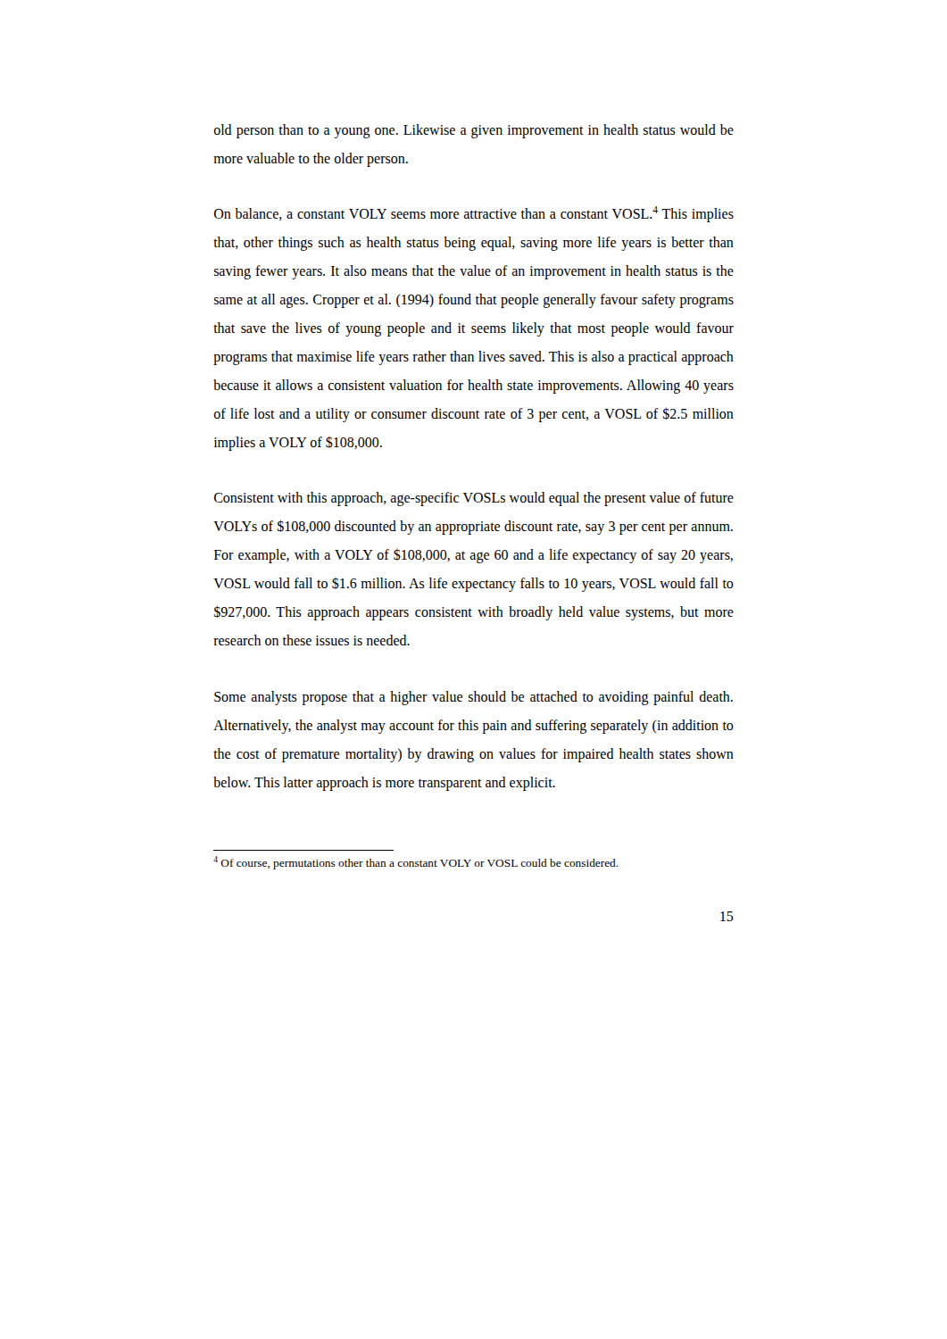old person than to a young one. Likewise a given improvement in health status would be more valuable to the older person.
On balance, a constant VOLY seems more attractive than a constant VOSL.4 This implies that, other things such as health status being equal, saving more life years is better than saving fewer years. It also means that the value of an improvement in health status is the same at all ages. Cropper et al. (1994) found that people generally favour safety programs that save the lives of young people and it seems likely that most people would favour programs that maximise life years rather than lives saved. This is also a practical approach because it allows a consistent valuation for health state improvements. Allowing 40 years of life lost and a utility or consumer discount rate of 3 per cent, a VOSL of $2.5 million implies a VOLY of $108,000.
Consistent with this approach, age-specific VOSLs would equal the present value of future VOLYs of $108,000 discounted by an appropriate discount rate, say 3 per cent per annum. For example, with a VOLY of $108,000, at age 60 and a life expectancy of say 20 years, VOSL would fall to $1.6 million. As life expectancy falls to 10 years, VOSL would fall to $927,000. This approach appears consistent with broadly held value systems, but more research on these issues is needed.
Some analysts propose that a higher value should be attached to avoiding painful death. Alternatively, the analyst may account for this pain and suffering separately (in addition to the cost of premature mortality) by drawing on values for impaired health states shown below. This latter approach is more transparent and explicit.
4 Of course, permutations other than a constant VOLY or VOSL could be considered.
15